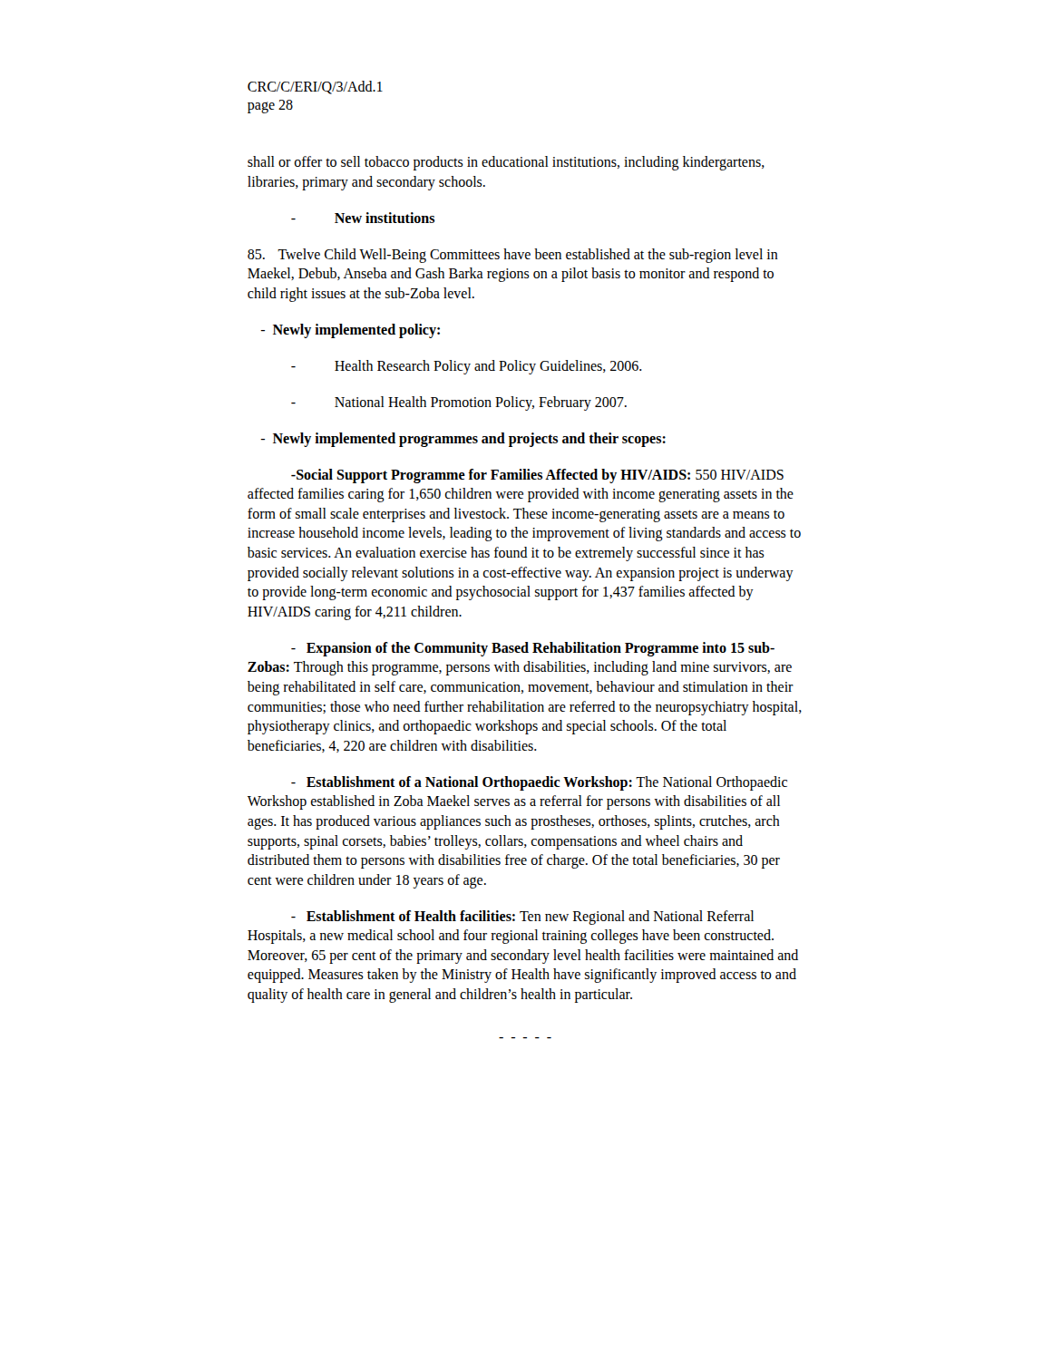CRC/C/ERI/Q/3/Add.1
page 28
shall or offer to sell tobacco products in educational institutions, including kindergartens, libraries, primary and secondary schools.
-New institutions
85. Twelve Child Well-Being Committees have been established at the sub-region level in Maekel, Debub, Anseba and Gash Barka regions on a pilot basis to monitor and respond to child right issues at the sub-Zoba level.
- Newly implemented policy:
-Health Research Policy and Policy Guidelines, 2006.
-National Health Promotion Policy, February 2007.
- Newly implemented programmes and projects and their scopes:
-Social Support Programme for Families Affected by HIV/AIDS: 550 HIV/AIDS affected families caring for 1,650 children were provided with income generating assets in the form of small scale enterprises and livestock. These income-generating assets are a means to increase household income levels, leading to the improvement of living standards and access to basic services. An evaluation exercise has found it to be extremely successful since it has provided socially relevant solutions in a cost-effective way. An expansion project is underway to provide long-term economic and psychosocial support for 1,437 families affected by HIV/AIDS caring for 4,211 children.
-Expansion of the Community Based Rehabilitation Programme into 15 sub-Zobas: Through this programme, persons with disabilities, including land mine survivors, are being rehabilitated in self care, communication, movement, behaviour and stimulation in their communities; those who need further rehabilitation are referred to the neuropsychiatry hospital, physiotherapy clinics, and orthopaedic workshops and special schools. Of the total beneficiaries, 4, 220 are children with disabilities.
-Establishment of a National Orthopaedic Workshop: The National Orthopaedic Workshop established in Zoba Maekel serves as a referral for persons with disabilities of all ages. It has produced various appliances such as prostheses, orthoses, splints, crutches, arch supports, spinal corsets, babies’ trolleys, collars, compensations and wheel chairs and distributed them to persons with disabilities free of charge. Of the total beneficiaries, 30 per cent were children under 18 years of age.
-Establishment of Health facilities: Ten new Regional and National Referral Hospitals, a new medical school and four regional training colleges have been constructed. Moreover, 65 per cent of the primary and secondary level health facilities were maintained and equipped. Measures taken by the Ministry of Health have significantly improved access to and quality of health care in general and children’s health in particular.
- - - - -